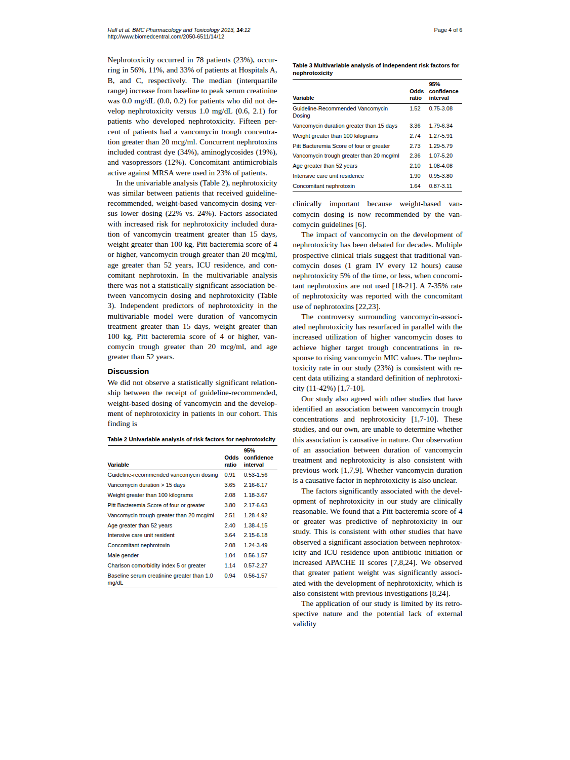Hall et al. BMC Pharmacology and Toxicology 2013, 14:12
http://www.biomedcentral.com/2050-6511/14/12
Page 4 of 6
Nephrotoxicity occurred in 78 patients (23%), occurring in 56%, 11%, and 33% of patients at Hospitals A, B, and C, respectively. The median (interquartile range) increase from baseline to peak serum creatinine was 0.0 mg/dL (0.0, 0.2) for patients who did not develop nephrotoxicity versus 1.0 mg/dL (0.6, 2.1) for patients who developed nephrotoxicity. Fifteen percent of patients had a vancomycin trough concentration greater than 20 mcg/ml. Concurrent nephrotoxins included contrast dye (34%), aminoglycosides (19%), and vasopressors (12%). Concomitant antimicrobials active against MRSA were used in 23% of patients.
In the univariable analysis (Table 2), nephrotoxicity was similar between patients that received guideline-recommended, weight-based vancomycin dosing versus lower dosing (22% vs. 24%). Factors associated with increased risk for nephrotoxicity included duration of vancomycin treatment greater than 15 days, weight greater than 100 kg, Pitt bacteremia score of 4 or higher, vancomycin trough greater than 20 mcg/ml, age greater than 52 years, ICU residence, and concomitant nephrotoxin. In the multivariable analysis there was not a statistically significant association between vancomycin dosing and nephrotoxicity (Table 3). Independent predictors of nephrotoxicity in the multivariable model were duration of vancomycin treatment greater than 15 days, weight greater than 100 kg, Pitt bacteremia score of 4 or higher, vancomycin trough greater than 20 mcg/ml, and age greater than 52 years.
Discussion
We did not observe a statistically significant relationship between the receipt of guideline-recommended, weight-based dosing of vancomycin and the development of nephrotoxicity in patients in our cohort. This finding is
Table 2 Univariable analysis of risk factors for nephrotoxicity
| Variable | Odds ratio | 95% confidence interval |
| --- | --- | --- |
| Guideline-recommended vancomycin dosing | 0.91 | 0.53-1.56 |
| Vancomycin duration > 15 days | 3.65 | 2.16-6.17 |
| Weight greater than 100 kilograms | 2.08 | 1.18-3.67 |
| Pitt Bacteremia Score of four or greater | 3.80 | 2.17-6.63 |
| Vancomycin trough greater than 20 mcg/ml | 2.51 | 1.28-4.92 |
| Age greater than 52 years | 2.40 | 1.38-4.15 |
| Intensive care unit resident | 3.64 | 2.15-6.18 |
| Concomitant nephrotoxin | 2.08 | 1.24-3.49 |
| Male gender | 1.04 | 0.56-1.57 |
| Charlson comorbidity index 5 or greater | 1.14 | 0.57-2.27 |
| Baseline serum creatinine greater than 1.0 mg/dL | 0.94 | 0.56-1.57 |
Table 3 Multivariable analysis of independent risk factors for nephrotoxicity
| Variable | Odds ratio | 95% confidence interval |
| --- | --- | --- |
| Guideline-Recommended Vancomycin Dosing | 1.52 | 0.75-3.08 |
| Vancomycin duration greater than 15 days | 3.36 | 1.79-6.34 |
| Weight greater than 100 kilograms | 2.74 | 1.27-5.91 |
| Pitt Bacteremia Score of four or greater | 2.73 | 1.29-5.79 |
| Vancomycin trough greater than 20 mcg/ml | 2.36 | 1.07-5.20 |
| Age greater than 52 years | 2.10 | 1.08-4.08 |
| Intensive care unit residence | 1.90 | 0.95-3.80 |
| Concomitant nephrotoxin | 1.64 | 0.87-3.11 |
clinically important because weight-based vancomycin dosing is now recommended by the vancomycin guidelines [6].
The impact of vancomycin on the development of nephrotoxicity has been debated for decades. Multiple prospective clinical trials suggest that traditional vancomycin doses (1 gram IV every 12 hours) cause nephrotoxicity 5% of the time, or less, when concomitant nephrotoxins are not used [18-21]. A 7-35% rate of nephrotoxicity was reported with the concomitant use of nephrotoxins [22,23].
The controversy surrounding vancomycin-associated nephrotoxicity has resurfaced in parallel with the increased utilization of higher vancomycin doses to achieve higher target trough concentrations in response to rising vancomycin MIC values. The nephrotoxicity rate in our study (23%) is consistent with recent data utilizing a standard definition of nephrotoxicity (11-42%) [1,7-10].
Our study also agreed with other studies that have identified an association between vancomycin trough concentrations and nephrotoxicity [1,7-10]. These studies, and our own, are unable to determine whether this association is causative in nature. Our observation of an association between duration of vancomycin treatment and nephrotoxicity is also consistent with previous work [1,7,9]. Whether vancomycin duration is a causative factor in nephrotoxicity is also unclear.
The factors significantly associated with the development of nephrotoxicity in our study are clinically reasonable. We found that a Pitt bacteremia score of 4 or greater was predictive of nephrotoxicity in our study. This is consistent with other studies that have observed a significant association between nephrotoxicity and ICU residence upon antibiotic initiation or increased APACHE II scores [7,8,24]. We observed that greater patient weight was significantly associated with the development of nephrotoxicity, which is also consistent with previous investigations [8,24].
The application of our study is limited by its retrospective nature and the potential lack of external validity